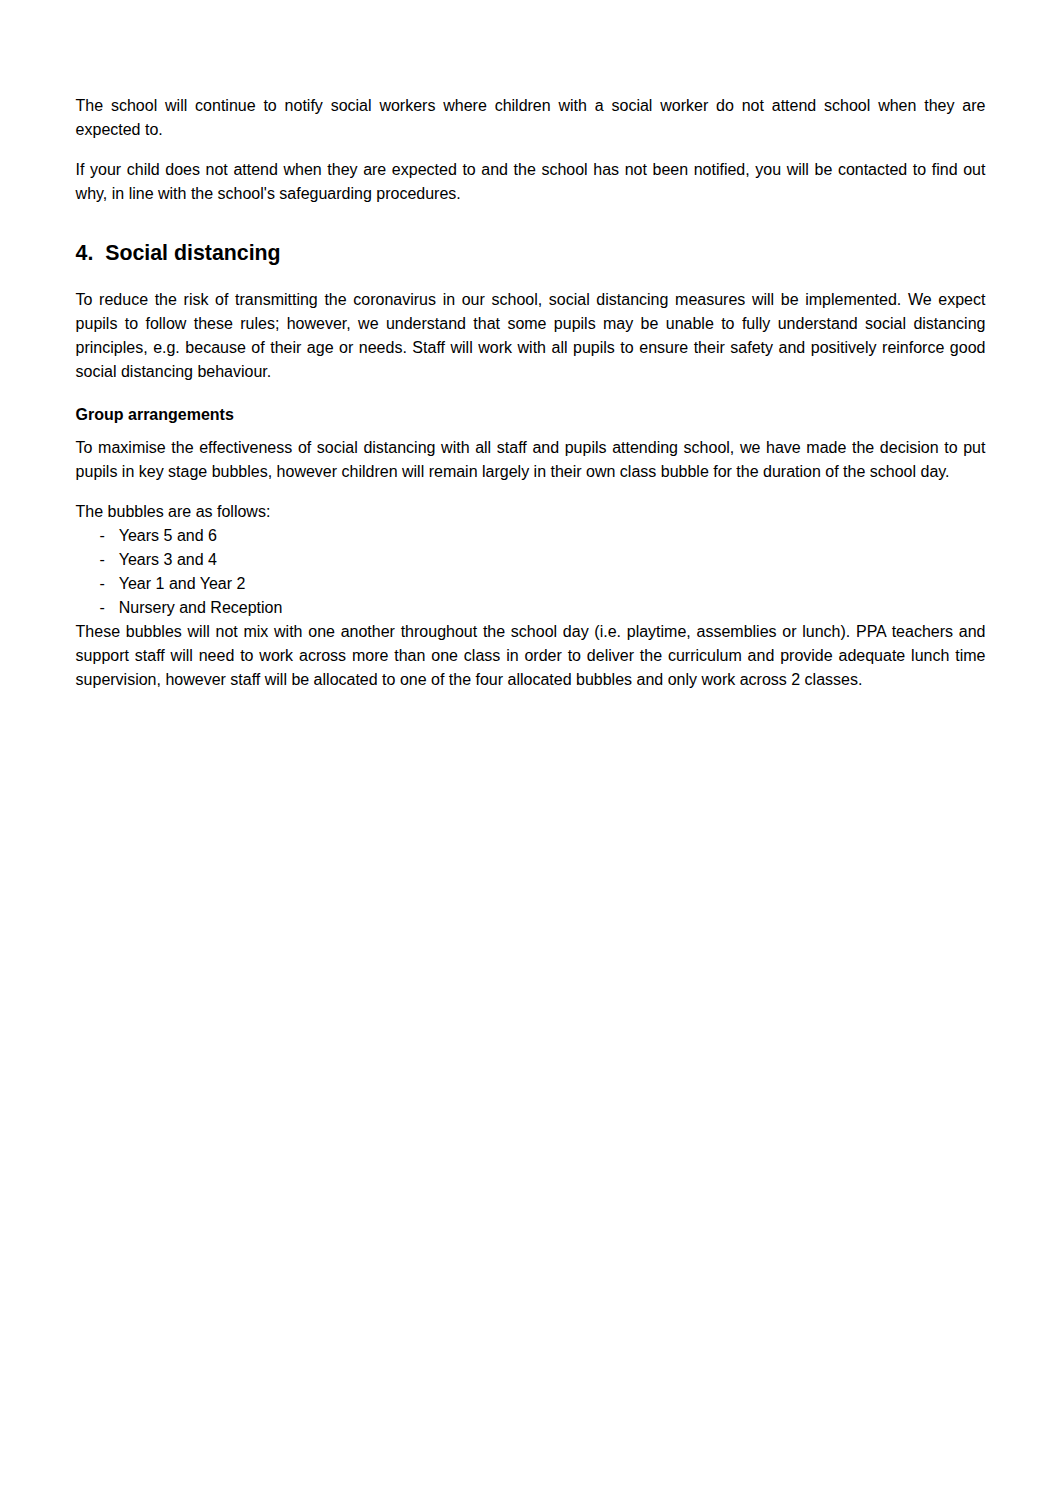The school will continue to notify social workers where children with a social worker do not attend school when they are expected to.
If your child does not attend when they are expected to and the school has not been notified, you will be contacted to find out why, in line with the school's safeguarding procedures.
4. Social distancing
To reduce the risk of transmitting the coronavirus in our school, social distancing measures will be implemented. We expect pupils to follow these rules; however, we understand that some pupils may be unable to fully understand social distancing principles, e.g. because of their age or needs. Staff will work with all pupils to ensure their safety and positively reinforce good social distancing behaviour.
Group arrangements
To maximise the effectiveness of social distancing with all staff and pupils attending school, we have made the decision to put pupils in key stage bubbles, however children will remain largely in their own class bubble for the duration of the school day.
The bubbles are as follows:
Years 5 and 6
Years 3 and 4
Year 1 and Year 2
Nursery and Reception
These bubbles will not mix with one another throughout the school day (i.e. playtime, assemblies or lunch). PPA teachers and support staff will need to work across more than one class in order to deliver the curriculum and provide adequate lunch time supervision, however staff will be allocated to one of the four allocated bubbles and only work across 2 classes.